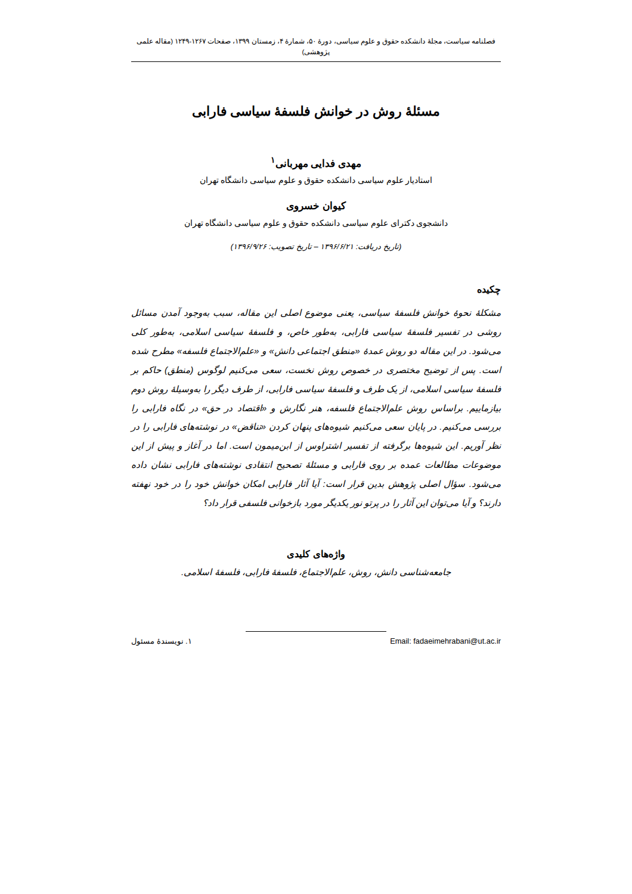فصلنامه سیاست، مجلهٔ دانشکده حقوق و علوم سیاسی، دورهٔ ۵۰، شمارهٔ ۴، زمستان ۱۳۹۹، صفحات ۱۲۶۷-۱۲۴۹ (مقاله علمی پژوهشی)
مسئلهٔ روش در خوانش فلسفهٔ سیاسی فارابی
مهدی فدایی مهربانی۱
استادیار علوم سیاسی دانشکده حقوق و علوم سیاسی دانشگاه تهران
کیوان خسروی
دانشجوی دکترای علوم سیاسی دانشکده حقوق و علوم سیاسی دانشگاه تهران
(تاریخ دریافت: ۱۳۹۶/۶/۲۱ – تاریخ تصویب: ۱۳۹۶/۹/۲۶)
چکیده
مشکلهٔ نحوهٔ خوانش فلسفهٔ سیاسی، یعنی موضوع اصلی این مقاله، سبب به‌وجود آمدن مسائل روشی در تفسیر فلسفهٔ سیاسی فارابی، به‌طور خاص، و فلسفهٔ سیاسی اسلامی، به‌طور کلی می‌شود. در این مقاله دو روش عمدهٔ «منطق اجتماعی دانش» و «علم‌الاجتماع فلسفه» مطرح شده است. پس از توضیح مختصری در خصوص روش نخست، سعی می‌کنیم لوگوس (منطق) حاکم بر فلسفهٔ سیاسی اسلامی، از یک طرف و فلسفهٔ سیاسی فارابی، از طرف دیگر را به‌وسیلهٔ روش دوم بیازماییم. براساس روش علم‌الاجتماع فلسفه، هنر نگارش و «اقتصاد در حق» در نگاه فارابی را بررسی می‌کنیم. در پایان سعی می‌کنیم شیوه‌های پنهان کردن «تناقض» در نوشته‌های فارابی را در نظر آوریم. این شیوه‌ها برگرفته از تفسیر اشتراوس از ابن‌میمون است. اما در آغاز و پیش از این موضوعات مطالعات عمده بر روی فارابی و مسئلهٔ تصحیح انتقادی نوشته‌های فارابی نشان داده می‌شود. سؤال اصلی پژوهش بدین قرار است: آیا آثار فارابی امکان خوانش خود را در خود نهفته دارند؟ و آیا می‌توان این آثار را در پرتو نور یکدیگر مورد بازخوانی فلسفی قرار داد؟
واژه‌های کلیدی
جامعه‌شناسی دانش، روش، علم‌الاجتماع، فلسفهٔ فارابی، فلسفهٔ اسلامی.
Email: fadaeimehrabani@ut.ac.ir ۱. نویسندهٔ مسئول